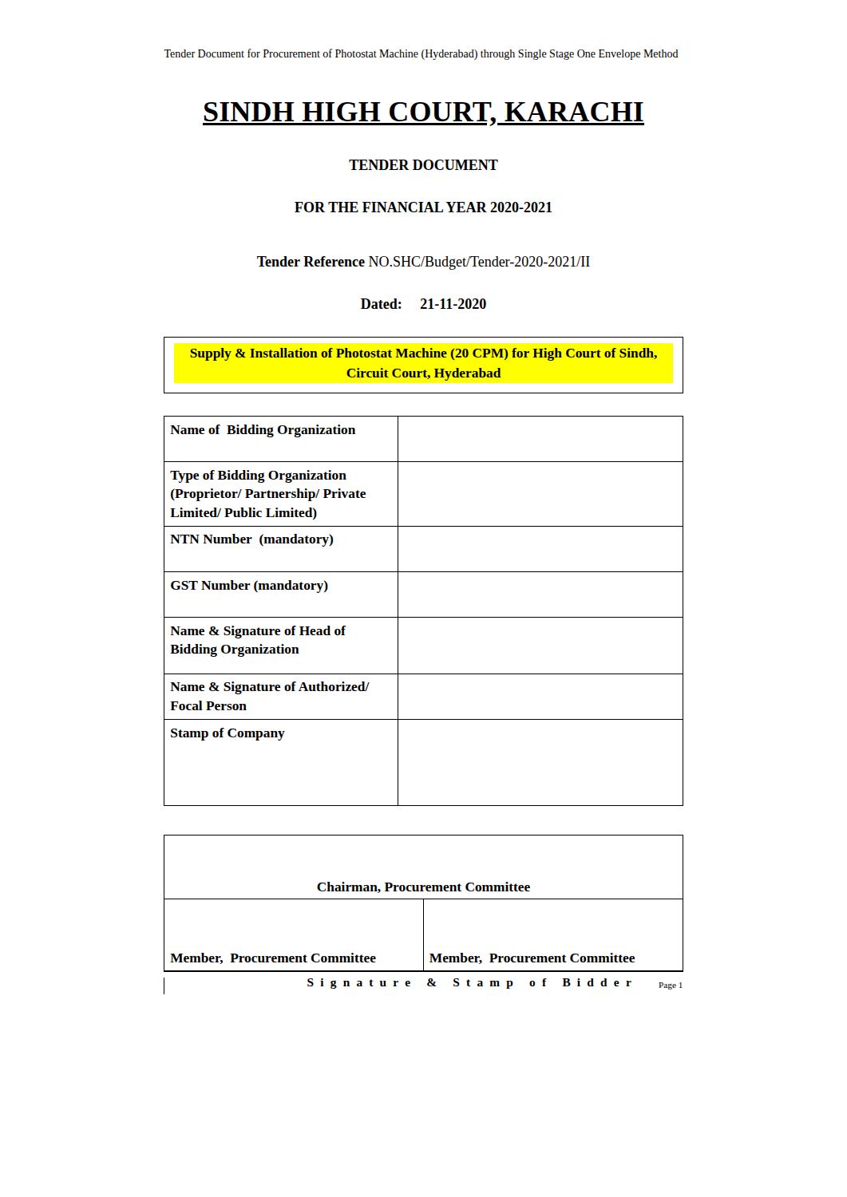Tender Document for Procurement of Photostat Machine (Hyderabad) through Single Stage One Envelope Method
SINDH HIGH COURT, KARACHI
TENDER DOCUMENT
FOR THE FINANCIAL YEAR 2020-2021
Tender Reference NO.SHC/Budget/Tender-2020-2021/II
Dated: 21-11-2020
Supply & Installation of Photostat Machine (20 CPM) for High Court of Sindh, Circuit Court, Hyderabad
| Name of Bidding Organization | |
| Type of Bidding Organization (Proprietor/ Partnership/ Private Limited/ Public Limited) | |
| NTN Number (mandatory) | |
| GST Number (mandatory) | |
| Name & Signature of Head of Bidding Organization | |
| Name & Signature of Authorized/ Focal Person | |
| Stamp of Company | |
| Chairman, Procurement Committee |
| Member, Procurement Committee | Member, Procurement Committee |
S i g n a t u r e & S t a m p o f B i d d e r Page 1